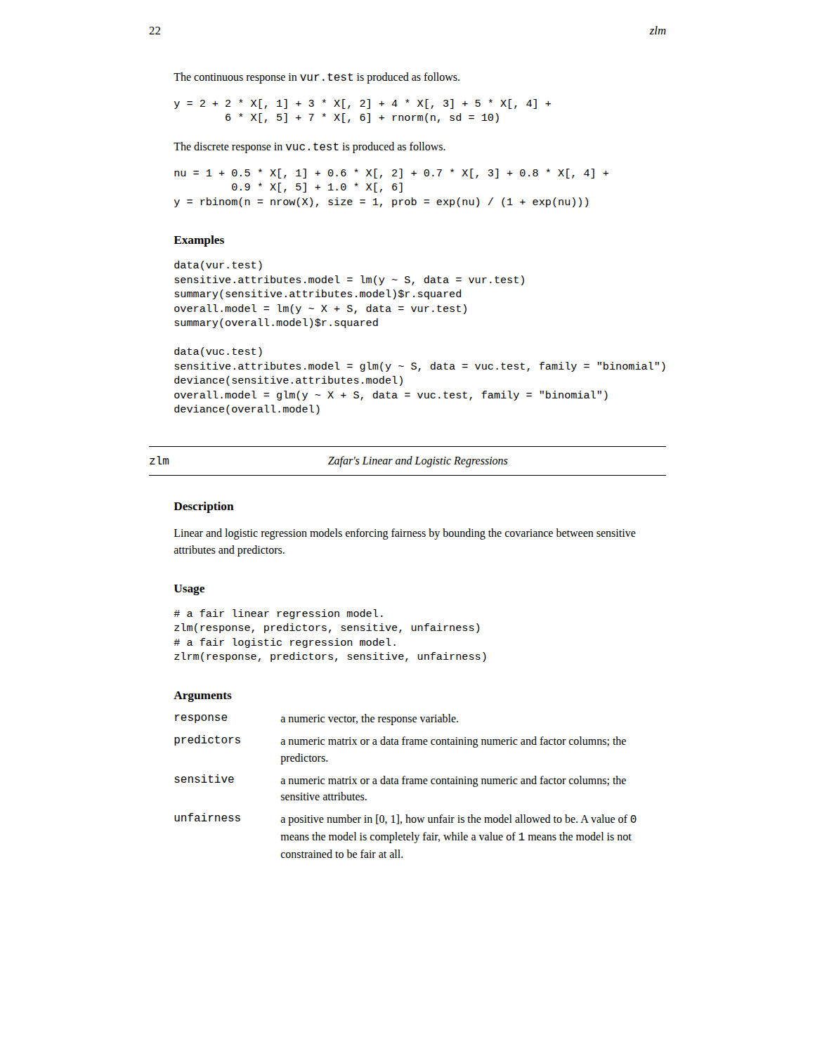22 zlm
The continuous response in vur.test is produced as follows.
y = 2 + 2 * X[, 1] + 3 * X[, 2] + 4 * X[, 3] + 5 * X[, 4] +
        6 * X[, 5] + 7 * X[, 6] + rnorm(n, sd = 10)
The discrete response in vuc.test is produced as follows.
nu = 1 + 0.5 * X[, 1] + 0.6 * X[, 2] + 0.7 * X[, 3] + 0.8 * X[, 4] +
         0.9 * X[, 5] + 1.0 * X[, 6]
y = rbinom(n = nrow(X), size = 1, prob = exp(nu) / (1 + exp(nu)))
Examples
data(vur.test)
sensitive.attributes.model = lm(y ~ S, data = vur.test)
summary(sensitive.attributes.model)$r.squared
overall.model = lm(y ~ X + S, data = vur.test)
summary(overall.model)$r.squared

data(vuc.test)
sensitive.attributes.model = glm(y ~ S, data = vuc.test, family = "binomial")
deviance(sensitive.attributes.model)
overall.model = glm(y ~ X + S, data = vuc.test, family = "binomial")
deviance(overall.model)
zlm Zafar's Linear and Logistic Regressions
Description
Linear and logistic regression models enforcing fairness by bounding the covariance between sensitive attributes and predictors.
Usage
# a fair linear regression model.
zlm(response, predictors, sensitive, unfairness)
# a fair logistic regression model.
zlrm(response, predictors, sensitive, unfairness)
Arguments
response
a numeric vector, the response variable.
predictors
a numeric matrix or a data frame containing numeric and factor columns; the predictors.
sensitive
a numeric matrix or a data frame containing numeric and factor columns; the sensitive attributes.
unfairness
a positive number in [0, 1], how unfair is the model allowed to be. A value of 0 means the model is completely fair, while a value of 1 means the model is not constrained to be fair at all.